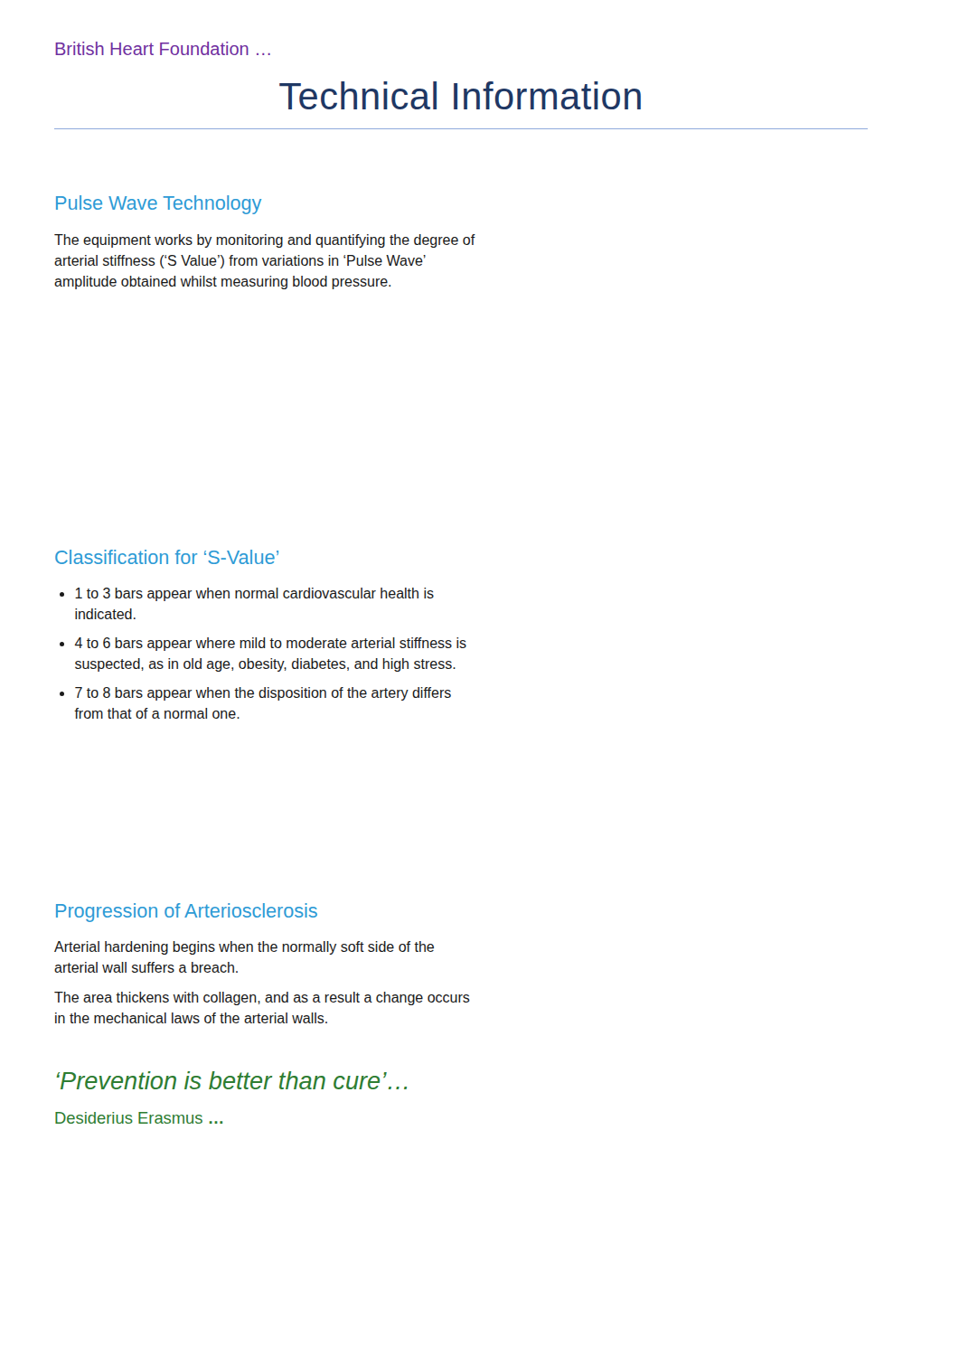British Heart Foundation …
Technical Information
Pulse Wave Technology
The equipment works by monitoring and quantifying the degree of arterial stiffness (‘S Value’) from variations in ‘Pulse Wave’ amplitude obtained whilst measuring blood pressure.
Classification for ‘S-Value’
1 to 3 bars appear when normal cardiovascular health is indicated.
4 to 6 bars appear where mild to moderate arterial stiffness is suspected, as in old age, obesity, diabetes, and high stress.
7 to 8 bars appear when the disposition of the artery differs from that of a normal one.
Progression of Arteriosclerosis
Arterial hardening begins when the normally soft side of the arterial wall suffers a breach.
The area thickens with collagen, and as a result a change occurs in the mechanical laws of the arterial walls.
‘Prevention is better than cure’…
Desiderius Erasmus …